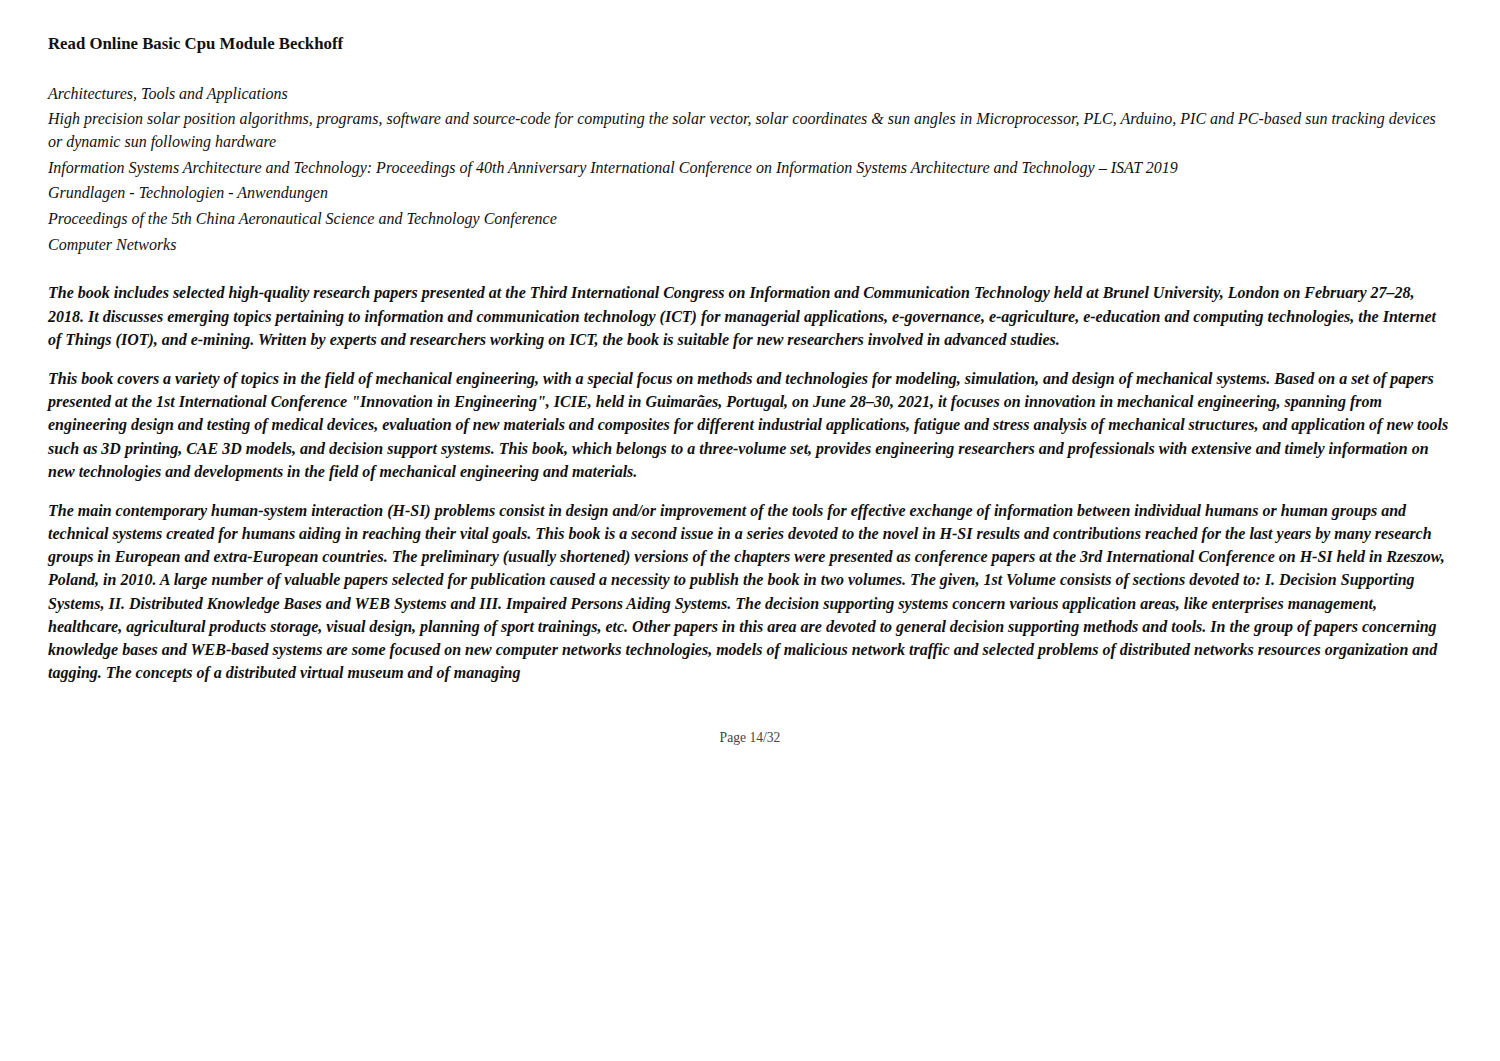Read Online Basic Cpu Module Beckhoff
Architectures, Tools and Applications
High precision solar position algorithms, programs, software and source-code for computing the solar vector, solar coordinates & sun angles in Microprocessor, PLC, Arduino, PIC and PC-based sun tracking devices or dynamic sun following hardware
Information Systems Architecture and Technology: Proceedings of 40th Anniversary International Conference on Information Systems Architecture and Technology – ISAT 2019
Grundlagen - Technologien - Anwendungen
Proceedings of the 5th China Aeronautical Science and Technology Conference
Computer Networks
The book includes selected high-quality research papers presented at the Third International Congress on Information and Communication Technology held at Brunel University, London on February 27–28, 2018. It discusses emerging topics pertaining to information and communication technology (ICT) for managerial applications, e-governance, e-agriculture, e-education and computing technologies, the Internet of Things (IOT), and e-mining. Written by experts and researchers working on ICT, the book is suitable for new researchers involved in advanced studies.
This book covers a variety of topics in the field of mechanical engineering, with a special focus on methods and technologies for modeling, simulation, and design of mechanical systems. Based on a set of papers presented at the 1st International Conference "Innovation in Engineering", ICIE, held in Guimarães, Portugal, on June 28–30, 2021, it focuses on innovation in mechanical engineering, spanning from engineering design and testing of medical devices, evaluation of new materials and composites for different industrial applications, fatigue and stress analysis of mechanical structures, and application of new tools such as 3D printing, CAE 3D models, and decision support systems. This book, which belongs to a three-volume set, provides engineering researchers and professionals with extensive and timely information on new technologies and developments in the field of mechanical engineering and materials.
The main contemporary human-system interaction (H-SI) problems consist in design and/or improvement of the tools for effective exchange of information between individual humans or human groups and technical systems created for humans aiding in reaching their vital goals. This book is a second issue in a series devoted to the novel in H-SI results and contributions reached for the last years by many research groups in European and extra-European countries. The preliminary (usually shortened) versions of the chapters were presented as conference papers at the 3rd International Conference on H-SI held in Rzeszow, Poland, in 2010. A large number of valuable papers selected for publication caused a necessity to publish the book in two volumes. The given, 1st Volume consists of sections devoted to: I. Decision Supporting Systems, II. Distributed Knowledge Bases and WEB Systems and III. Impaired Persons Aiding Systems. The decision supporting systems concern various application areas, like enterprises management, healthcare, agricultural products storage, visual design, planning of sport trainings, etc. Other papers in this area are devoted to general decision supporting methods and tools. In the group of papers concerning knowledge bases and WEB-based systems are some focused on new computer networks technologies, models of malicious network traffic and selected problems of distributed networks resources organization and tagging. The concepts of a distributed virtual museum and of managing
Page 14/32